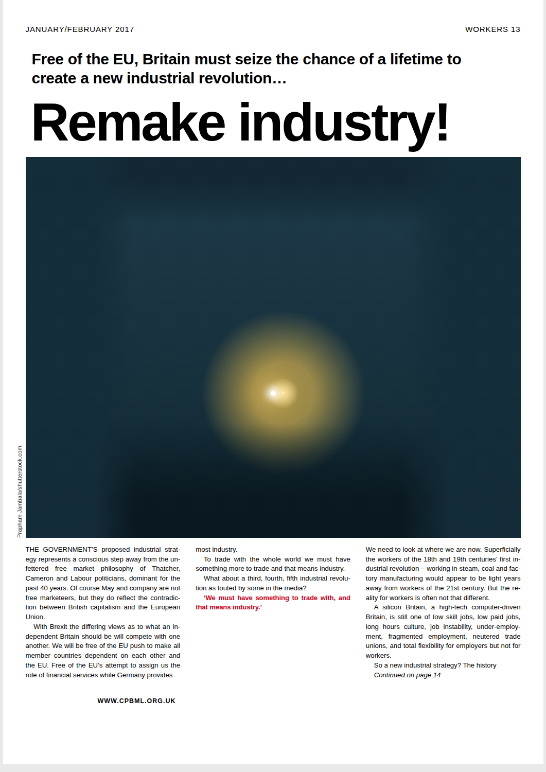January/February 2017
Workers 13
Free of the EU, Britain must seize the chance of a lifetime to create a new industrial revolution…
Remake industry!
Prapham Jambala/shutterstock.com
THE GOVERNMENT’S proposed industrial strategy represents a conscious step away from the unfettered free market philosophy of Thatcher, Cameron and Labour politicians, dominant for the past 40 years. Of course May and company are not free marketeers, but they do reflect the contradiction between British capitalism and the European Union.
With Brexit the differing views as to what an independent Britain should be will compete with one another. We will be free of the EU push to make all member countries dependent on each other and the EU. Free of the EU’s attempt to assign us the role of financial services while Germany provides
most industry.
To trade with the whole world we must have something more to trade and that means industry.
What about a third, fourth, fifth industrial revolution as touted by some in the media?
‘We must have something to trade with, and that means industry.’
We need to look at where we are now. Superficially the workers of the 18th and 19th centuries’ first industrial revolution – working in steam, coal and factory manufacturing would appear to be light years away from workers of the 21st century. But the reality for workers is often not that different.
A silicon Britain, a high-tech computer-driven Britain, is still one of low skill jobs, low paid jobs, long hours culture, job instability, under-employment, fragmented employment, neutered trade unions, and total flexibility for employers but not for workers.
So a new industrial strategy? The history
Continued on page 14
WWW.CPBML.ORG.UK